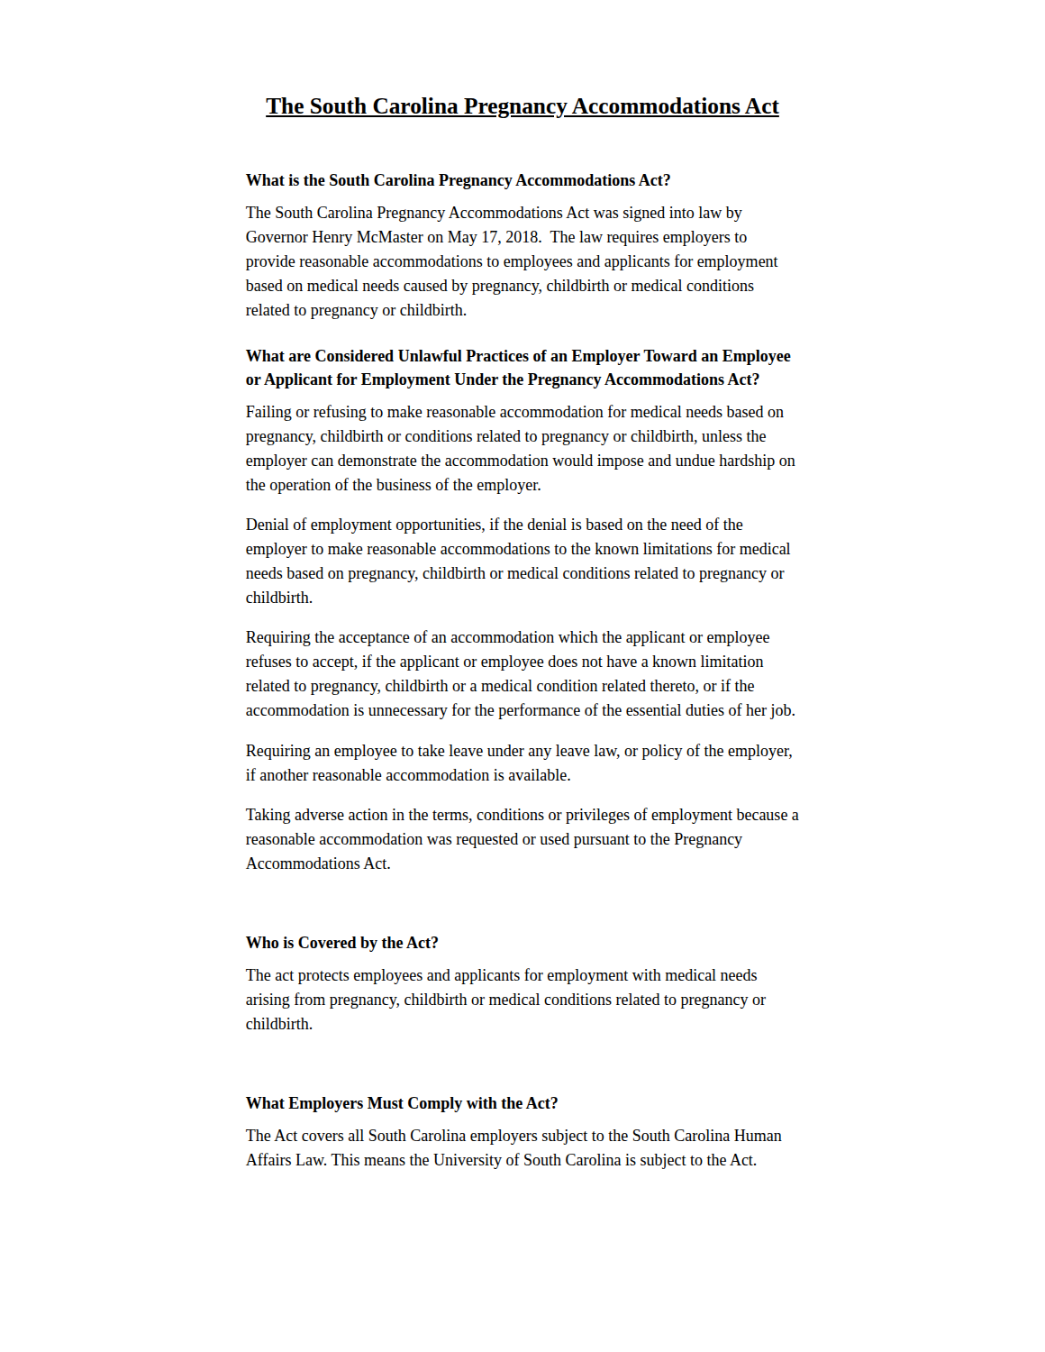The South Carolina Pregnancy Accommodations Act
What is the South Carolina Pregnancy Accommodations Act?
The South Carolina Pregnancy Accommodations Act was signed into law by Governor Henry McMaster on May 17, 2018. The law requires employers to provide reasonable accommodations to employees and applicants for employment based on medical needs caused by pregnancy, childbirth or medical conditions related to pregnancy or childbirth.
What are Considered Unlawful Practices of an Employer Toward an Employee or Applicant for Employment Under the Pregnancy Accommodations Act?
Failing or refusing to make reasonable accommodation for medical needs based on pregnancy, childbirth or conditions related to pregnancy or childbirth, unless the employer can demonstrate the accommodation would impose and undue hardship on the operation of the business of the employer.
Denial of employment opportunities, if the denial is based on the need of the employer to make reasonable accommodations to the known limitations for medical needs based on pregnancy, childbirth or medical conditions related to pregnancy or childbirth.
Requiring the acceptance of an accommodation which the applicant or employee refuses to accept, if the applicant or employee does not have a known limitation related to pregnancy, childbirth or a medical condition related thereto, or if the accommodation is unnecessary for the performance of the essential duties of her job.
Requiring an employee to take leave under any leave law, or policy of the employer, if another reasonable accommodation is available.
Taking adverse action in the terms, conditions or privileges of employment because a reasonable accommodation was requested or used pursuant to the Pregnancy Accommodations Act.
Who is Covered by the Act?
The act protects employees and applicants for employment with medical needs arising from pregnancy, childbirth or medical conditions related to pregnancy or childbirth.
What Employers Must Comply with the Act?
The Act covers all South Carolina employers subject to the South Carolina Human Affairs Law. This means the University of South Carolina is subject to the Act.